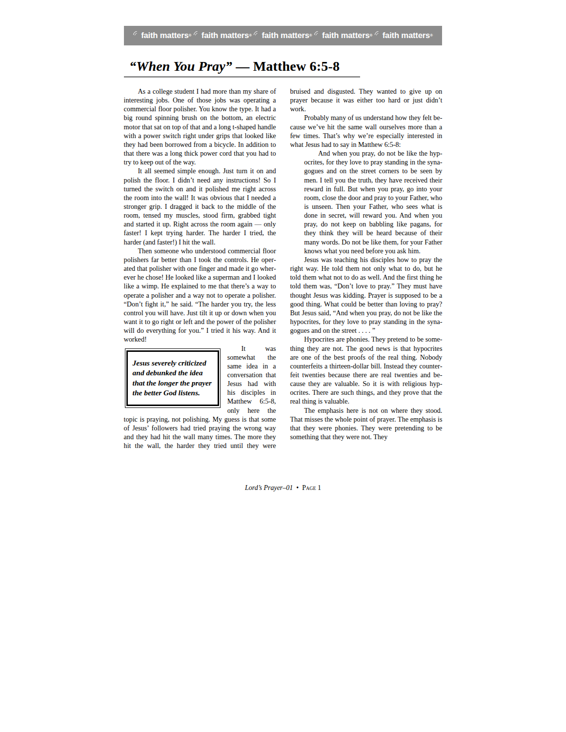faith matters® faith matters® faith matters® faith matters® faith matters®
“When You Pray” — Matthew 6:5-8
As a college student I had more than my share of interesting jobs. One of those jobs was operating a commercial floor polisher. You know the type. It had a big round spinning brush on the bottom, an electric motor that sat on top of that and a long t-shaped handle with a power switch right under grips that looked like they had been borrowed from a bicycle. In addition to that there was a long thick power cord that you had to try to keep out of the way.
It all seemed simple enough. Just turn it on and polish the floor. I didn’t need any instructions! So I turned the switch on and it polished me right across the room into the wall! It was obvious that I needed a stronger grip. I dragged it back to the middle of the room, tensed my muscles, stood firm, grabbed tight and started it up. Right across the room again — only faster! I kept trying harder. The harder I tried, the harder (and faster!) I hit the wall.
Then someone who understood commercial floor polishers far better than I took the controls. He operated that polisher with one finger and made it go wherever he chose! He looked like a superman and I looked like a wimp. He explained to me that there’s a way to operate a polisher and a way not to operate a polisher. “Don’t fight it,” he said. “The harder you try, the less control you will have. Just tilt it up or down when you want it to go right or left and the power of the polisher will do everything for you.” I tried it his way. And it worked!
Jesus severely criticized and debunked the idea that the longer the prayer the better God listens.
It was somewhat the same idea in a conversation that Jesus had with his disciples in Matthew 6:5-8, only here the topic is praying, not polishing. My guess is that some of Jesus’ followers had tried praying the wrong way and they had hit the wall many times. The more they hit the wall, the harder they tried until they were bruised and disgusted. They wanted to give up on prayer because it was either too hard or just didn’t work.
Probably many of us understand how they felt because we’ve hit the same wall ourselves more than a few times. That’s why we’re especially interested in what Jesus had to say in Matthew 6:5-8:
And when you pray, do not be like the hypocrites, for they love to pray standing in the synagogues and on the street corners to be seen by men. I tell you the truth, they have received their reward in full. But when you pray, go into your room, close the door and pray to your Father, who is unseen. Then your Father, who sees what is done in secret, will reward you. And when you pray, do not keep on babbling like pagans, for they think they will be heard because of their many words. Do not be like them, for your Father knows what you need before you ask him.
Jesus was teaching his disciples how to pray the right way. He told them not only what to do, but he told them what not to do as well. And the first thing he told them was, “Don’t love to pray.” They must have thought Jesus was kidding. Prayer is supposed to be a good thing. What could be better than loving to pray? But Jesus said, “And when you pray, do not be like the hypocrites, for they love to pray standing in the synagogues and on the street . . . . ”
Hypocrites are phonies. They pretend to be something they are not. The good news is that hypocrites are one of the best proofs of the real thing. Nobody counterfeits a thirteen-dollar bill. Instead they counterfeit twenties because there are real twenties and because they are valuable. So it is with religious hypocrites. There are such things, and they prove that the real thing is valuable.
The emphasis here is not on where they stood. That misses the whole point of prayer. The emphasis is that they were phonies. They were pretending to be something that they were not. They
Lord’s Prayer–01 • Page 1